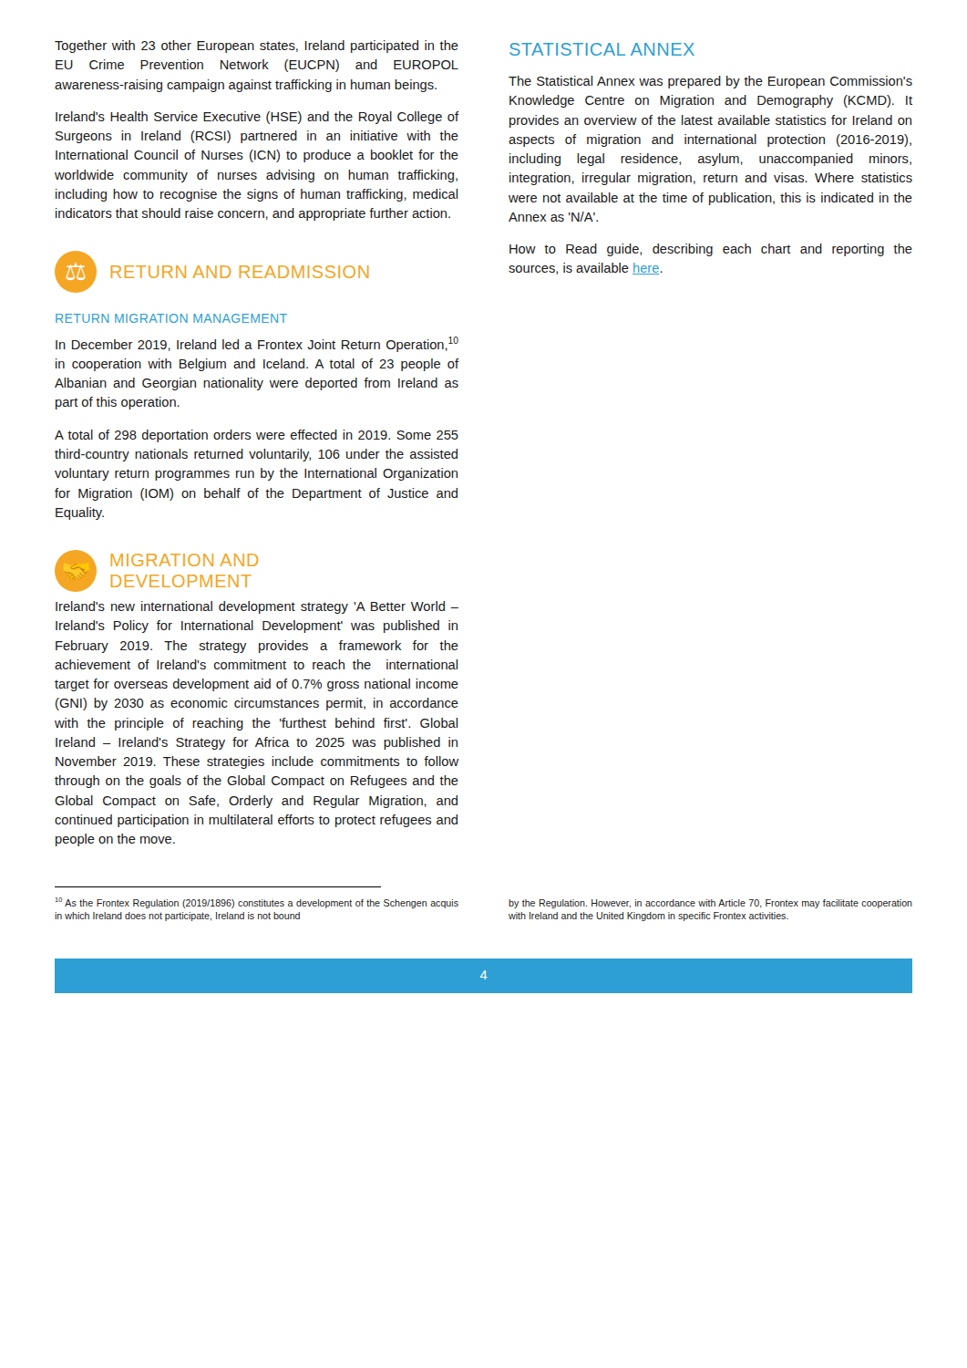Together with 23 other European states, Ireland participated in the EU Crime Prevention Network (EUCPN) and EUROPOL awareness-raising campaign against trafficking in human beings.
Ireland's Health Service Executive (HSE) and the Royal College of Surgeons in Ireland (RCSI) partnered in an initiative with the International Council of Nurses (ICN) to produce a booklet for the worldwide community of nurses advising on human trafficking, including how to recognise the signs of human trafficking, medical indicators that should raise concern, and appropriate further action.
⚖
Return and Readmission
Return Migration Management
In December 2019, Ireland led a Frontex Joint Return Operation,10 in cooperation with Belgium and Iceland. A total of 23 people of Albanian and Georgian nationality were deported from Ireland as part of this operation.
A total of 298 deportation orders were effected in 2019. Some 255 third-country nationals returned voluntarily, 106 under the assisted voluntary return programmes run by the International Organization for Migration (IOM) on behalf of the Department of Justice and Equality.
🤝
Migration and
Development
Ireland's new international development strategy 'A Better World – Ireland's Policy for International Development' was published in February 2019. The strategy provides a framework for the achievement of Ireland's commitment to reach the international target for overseas development aid of 0.7% gross national income (GNI) by 2030 as economic circumstances permit, in accordance with the principle of reaching the 'furthest behind first'. Global Ireland – Ireland's Strategy for Africa to 2025 was published in November 2019. These strategies include commitments to follow through on the goals of the Global Compact on Refugees and the Global Compact on Safe, Orderly and Regular Migration, and continued participation in multilateral efforts to protect refugees and people on the move.
Statistical Annex
The Statistical Annex was prepared by the European Commission's Knowledge Centre on Migration and Demography (KCMD). It provides an overview of the latest available statistics for Ireland on aspects of migration and international protection (2016-2019), including legal residence, asylum, unaccompanied minors, integration, irregular migration, return and visas. Where statistics were not available at the time of publication, this is indicated in the Annex as 'N/A'.
How to Read guide, describing each chart and reporting the sources, is available here.
10 As the Frontex Regulation (2019/1896) constitutes a development of the Schengen acquis in which Ireland does not participate, Ireland is not bound
by the Regulation. However, in accordance with Article 70, Frontex may facilitate cooperation with Ireland and the United Kingdom in specific Frontex activities.
4